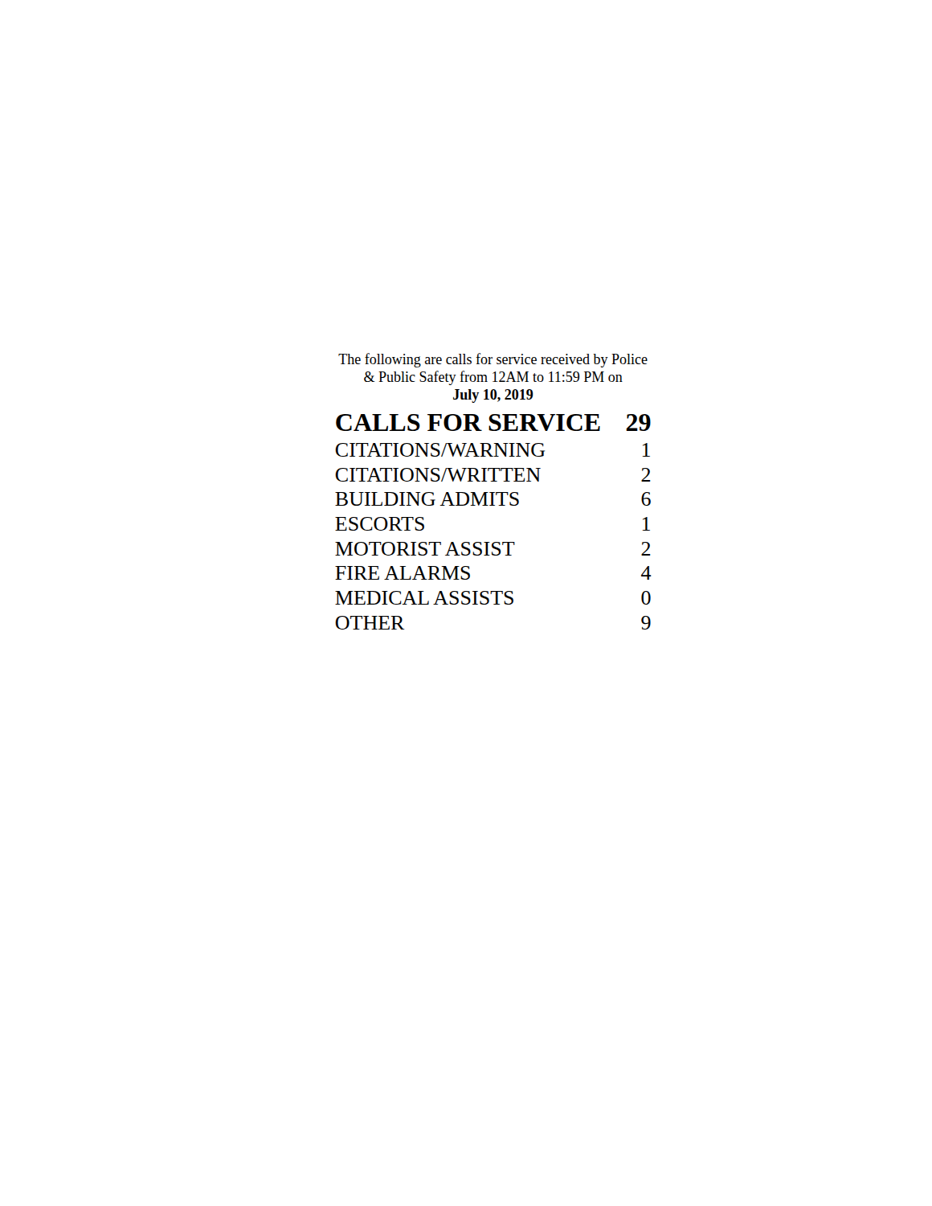The following are calls for service received by Police & Public Safety from 12AM to 11:59 PM on
July 10, 2019
| CALLS FOR SERVICE | 29 |
| CITATIONS/WARNING | 1 |
| CITATIONS/WRITTEN | 2 |
| BUILDING ADMITS | 6 |
| ESCORTS | 1 |
| MOTORIST ASSIST | 2 |
| FIRE ALARMS | 4 |
| MEDICAL ASSISTS | 0 |
| OTHER | 9 |